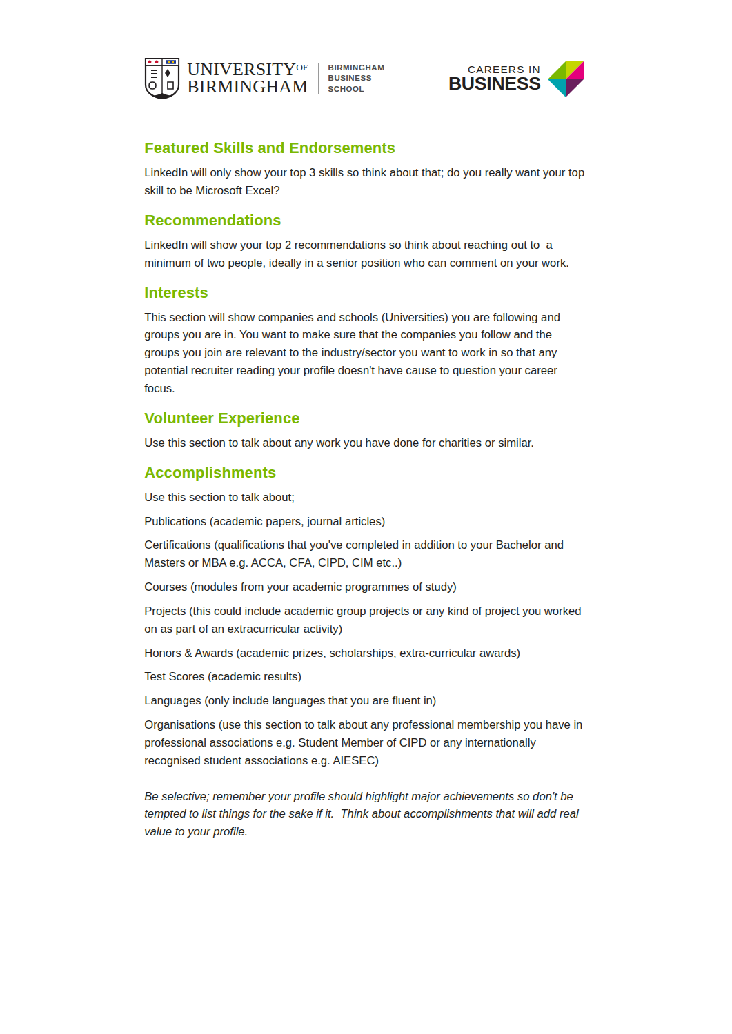UNIVERSITYOF BIRMINGHAM
Birmingham
Business
School
Careers in Business
Featured Skills and Endorsements
LinkedIn will only show your top 3 skills so think about that; do you really want your top skill to be Microsoft Excel?
Recommendations
LinkedIn will show your top 2 recommendations so think about reaching out to a minimum of two people, ideally in a senior position who can comment on your work.
Interests
This section will show companies and schools (Universities) you are following and groups you are in. You want to make sure that the companies you follow and the groups you join are relevant to the industry/sector you want to work in so that any potential recruiter reading your profile doesn't have cause to question your career focus.
Volunteer Experience
Use this section to talk about any work you have done for charities or similar.
Accomplishments
Use this section to talk about;
Publications (academic papers, journal articles)
Certifications (qualifications that you've completed in addition to your Bachelor and Masters or MBA e.g. ACCA, CFA, CIPD, CIM etc..)
Courses (modules from your academic programmes of study)
Projects (this could include academic group projects or any kind of project you worked on as part of an extracurricular activity)
Honors & Awards (academic prizes, scholarships, extra-curricular awards)
Test Scores (academic results)
Languages (only include languages that you are fluent in)
Organisations (use this section to talk about any professional membership you have in professional associations e.g. Student Member of CIPD or any internationally recognised student associations e.g. AIESEC)
Be selective; remember your profile should highlight major achievements so don't be tempted to list things for the sake if it. Think about accomplishments that will add real value to your profile.